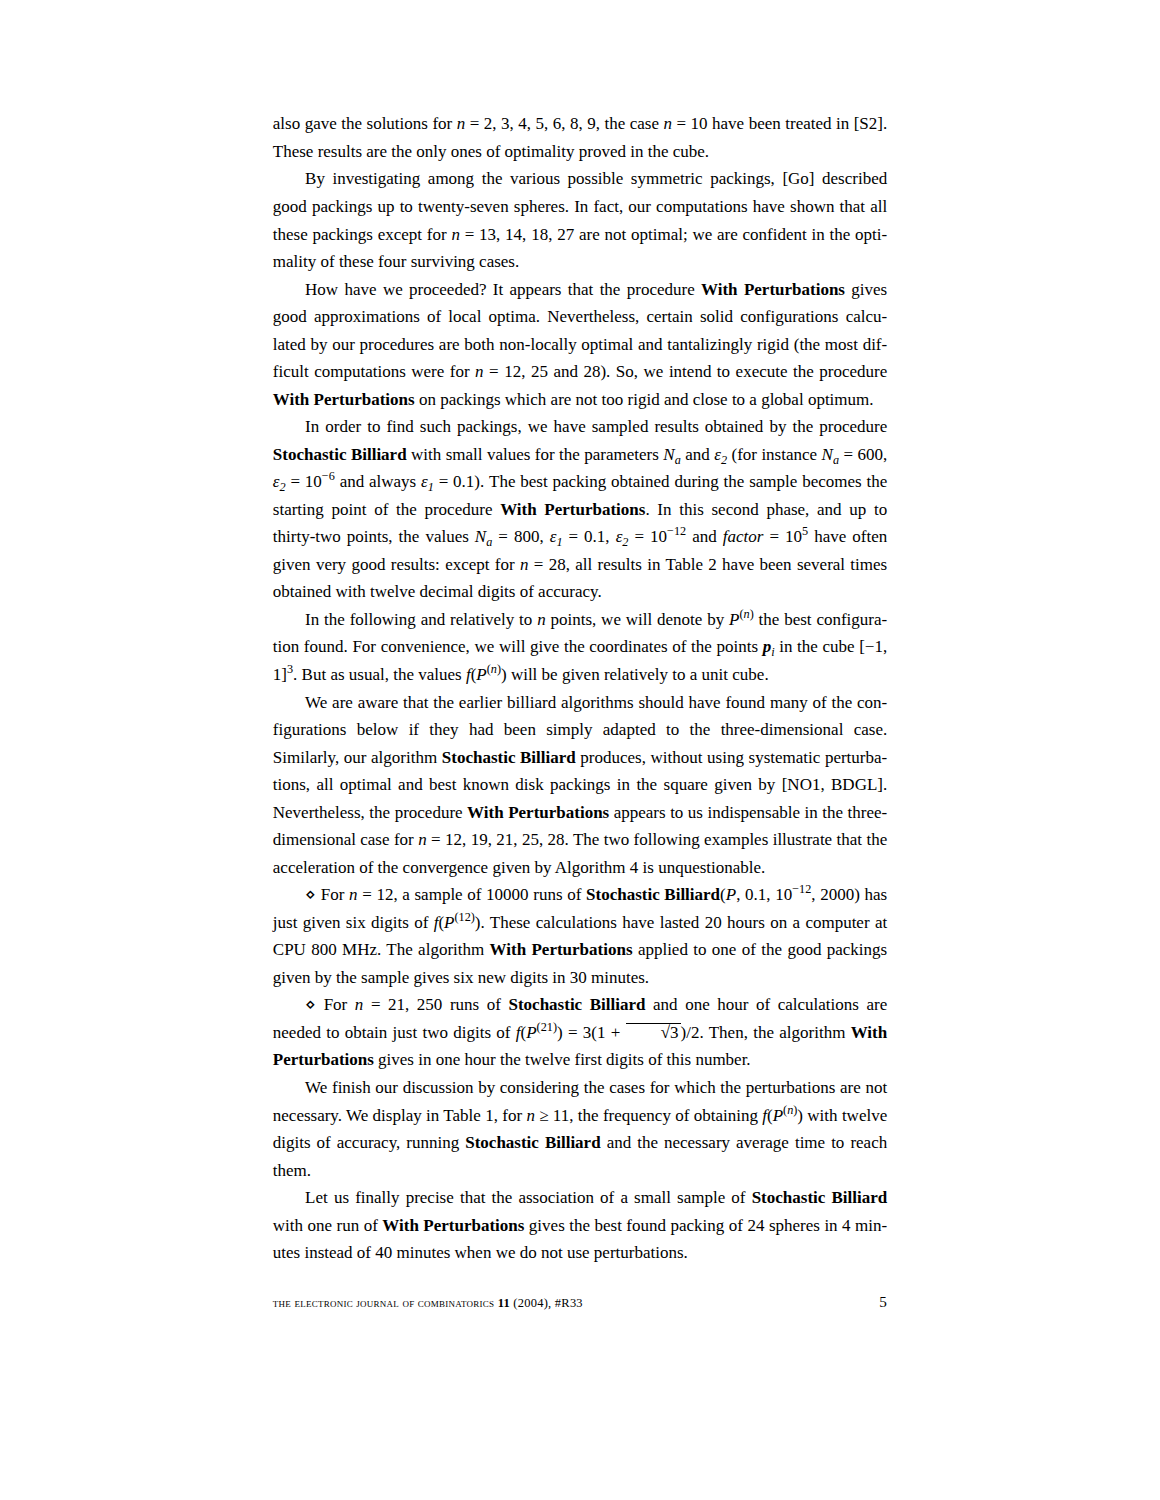also gave the solutions for n = 2, 3, 4, 5, 6, 8, 9, the case n = 10 have been treated in [S2]. These results are the only ones of optimality proved in the cube.
By investigating among the various possible symmetric packings, [Go] described good packings up to twenty-seven spheres. In fact, our computations have shown that all these packings except for n = 13, 14, 18, 27 are not optimal; we are confident in the optimality of these four surviving cases.
How have we proceeded? It appears that the procedure With Perturbations gives good approximations of local optima. Nevertheless, certain solid configurations calculated by our procedures are both non-locally optimal and tantalizingly rigid (the most difficult computations were for n = 12, 25 and 28). So, we intend to execute the procedure With Perturbations on packings which are not too rigid and close to a global optimum.
In order to find such packings, we have sampled results obtained by the procedure Stochastic Billiard with small values for the parameters Na and ε2 (for instance Na = 600, ε2 = 10−6 and always ε1 = 0.1). The best packing obtained during the sample becomes the starting point of the procedure With Perturbations. In this second phase, and up to thirty-two points, the values Na = 800, ε1 = 0.1, ε2 = 10−12 and factor = 105 have often given very good results: except for n = 28, all results in Table 2 have been several times obtained with twelve decimal digits of accuracy.
In the following and relatively to n points, we will denote by P(n) the best configuration found. For convenience, we will give the coordinates of the points pi in the cube [−1, 1]3. But as usual, the values f(P(n)) will be given relatively to a unit cube.
We are aware that the earlier billiard algorithms should have found many of the configurations below if they had been simply adapted to the three-dimensional case. Similarly, our algorithm Stochastic Billiard produces, without using systematic perturbations, all optimal and best known disk packings in the square given by [NO1, BDGL]. Nevertheless, the procedure With Perturbations appears to us indispensable in the three-dimensional case for n = 12, 19, 21, 25, 28. The two following examples illustrate that the acceleration of the convergence given by Algorithm 4 is unquestionable.
⋄ For n = 12, a sample of 10000 runs of Stochastic Billiard(P, 0.1, 10−12, 2000) has just given six digits of f(P(12)). These calculations have lasted 20 hours on a computer at CPU 800 MHz. The algorithm With Perturbations applied to one of the good packings given by the sample gives six new digits in 30 minutes.
⋄ For n = 21, 250 runs of Stochastic Billiard and one hour of calculations are needed to obtain just two digits of f(P(21)) = 3(1 + √3)/2. Then, the algorithm With Perturbations gives in one hour the twelve first digits of this number.
We finish our discussion by considering the cases for which the perturbations are not necessary. We display in Table 1, for n ≥ 11, the frequency of obtaining f(P(n)) with twelve digits of accuracy, running Stochastic Billiard and the necessary average time to reach them.
Let us finally precise that the association of a small sample of Stochastic Billiard with one run of With Perturbations gives the best found packing of 24 spheres in 4 minutes instead of 40 minutes when we do not use perturbations.
the electronic journal of combinatorics 11 (2004), #R33 5